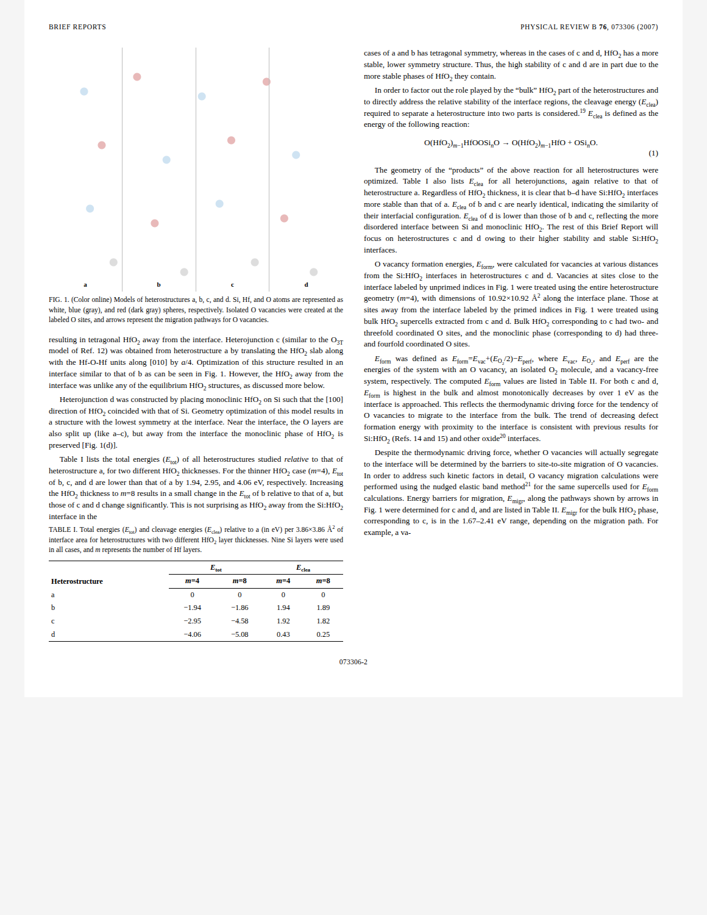Brief Reports
Physical Review B 76, 073306 (2007)
a
b
c
d
FIG. 1. (Color online) Models of heterostructures a, b, c, and d. Si, Hf, and O atoms are represented as white, blue (gray), and red (dark gray) spheres, respectively. Isolated O vacancies were created at the labeled O sites, and arrows represent the migration pathways for O vacancies.
resulting in tetragonal HfO2 away from the interface. Heterojunction c (similar to the O3T model of Ref. 12) was obtained from heterostructure a by translating the HfO2 slab along with the Hf-O-Hf units along [010] by a/4. Optimization of this structure resulted in an interface similar to that of b as can be seen in Fig. 1. However, the HfO2 away from the interface was unlike any of the equilibrium HfO2 structures, as discussed more below.
Heterojunction d was constructed by placing monoclinic HfO2 on Si such that the [100] direction of HfO2 coincided with that of Si. Geometry optimization of this model results in a structure with the lowest symmetry at the interface. Near the interface, the O layers are also split up (like a–c), but away from the interface the monoclinic phase of HfO2 is preserved [Fig. 1(d)].
Table I lists the total energies (Etot) of all heterostructures studied relative to that of heterostructure a, for two different HfO2 thicknesses. For the thinner HfO2 case (m=4), Etot of b, c, and d are lower than that of a by 1.94, 2.95, and 4.06 eV, respectively. Increasing the HfO2 thickness to m=8 results in a small change in the Etot of b relative to that of a, but those of c and d change significantly. This is not surprising as HfO2 away from the Si:HfO2 interface in the
TABLE I. Total energies ( E tot ) and cleavage energies ( E clea ) relative to a (in eV) per 3.86×3.86 Å 2 of interface area for heterostructures with two different HfO 2 layer thicknesses. Nine Si layers were used in all cases, and m represents the number of Hf layers.
| Heterostructure | E tot | E clea |
| --- | --- | --- |
| m =4 | m =8 | m =4 | m =8 |
| a | 0 | 0 | 0 | 0 |
| b | −1.94 | −1.86 | 1.94 | 1.89 |
| c | −2.95 | −4.58 | 1.92 | 1.82 |
| d | −4.06 | −5.08 | 0.43 | 0.25 |
cases of a and b has tetragonal symmetry, whereas in the cases of c and d, HfO2 has a more stable, lower symmetry structure. Thus, the high stability of c and d are in part due to the more stable phases of HfO2 they contain.
In order to factor out the role played by the “bulk” HfO2 part of the heterostructures and to directly address the relative stability of the interface regions, the cleavage energy (Eclea) required to separate a heterostructure into two parts is considered.19 Eclea is defined as the energy of the following reaction:
O(HfO2)m−1HfOOSinO → O(HfO2)m−1HfO + OSinO. (1)
The geometry of the “products” of the above reaction for all heterostructures were optimized. Table I also lists Eclea for all heterojunctions, again relative to that of heterostructure a. Regardless of HfO2 thickness, it is clear that b–d have Si:HfO2 interfaces more stable than that of a. Eclea of b and c are nearly identical, indicating the similarity of their interfacial configuration. Eclea of d is lower than those of b and c, reflecting the more disordered interface between Si and monoclinic HfO2. The rest of this Brief Report will focus on heterostructures c and d owing to their higher stability and stable Si:HfO2 interfaces.
O vacancy formation energies, Eform, were calculated for vacancies at various distances from the Si:HfO2 interfaces in heterostructures c and d. Vacancies at sites close to the interface labeled by unprimed indices in Fig. 1 were treated using the entire heterostructure geometry (m=4), with dimensions of 10.92×10.92 Å2 along the interface plane. Those at sites away from the interface labeled by the primed indices in Fig. 1 were treated using bulk HfO2 supercells extracted from c and d. Bulk HfO2 corresponding to c had two- and threefold coordinated O sites, and the monoclinic phase (corresponding to d) had three- and fourfold coordinated O sites.
Eform was defined as Eform=Evac+(EO2/2)−Eperf, where Evac, EO2, and Eperf are the energies of the system with an O vacancy, an isolated O2 molecule, and a vacancy-free system, respectively. The computed Eform values are listed in Table II. For both c and d, Eform is highest in the bulk and almost monotonically decreases by over 1 eV as the interface is approached. This reflects the thermodynamic driving force for the tendency of O vacancies to migrate to the interface from the bulk. The trend of decreasing defect formation energy with proximity to the interface is consistent with previous results for Si:HfO2 (Refs. 14 and 15) and other oxide20 interfaces.
Despite the thermodynamic driving force, whether O vacancies will actually segregate to the interface will be determined by the barriers to site-to-site migration of O vacancies. In order to address such kinetic factors in detail, O vacancy migration calculations were performed using the nudged elastic band method21 for the same supercells used for Eform calculations. Energy barriers for migration, Emigr, along the pathways shown by arrows in Fig. 1 were determined for c and d, and are listed in Table II. Emigr for the bulk HfO2 phase, corresponding to c, is in the 1.67–2.41 eV range, depending on the migration path. For example, a va-
073306-2